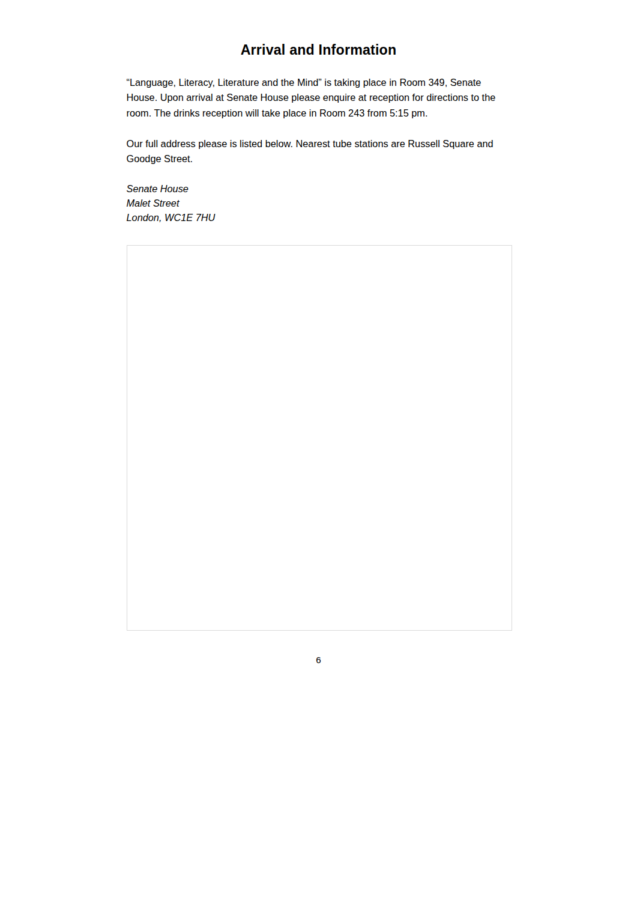Arrival and Information
“Language, Literacy, Literature and the Mind” is taking place in Room 349, Senate House. Upon arrival at Senate House please enquire at reception for directions to the room. The drinks reception will take place in Room 243 from 5:15 pm.
Our full address please is listed below. Nearest tube stations are Russell Square and Goodge Street.
Senate House
Malet Street
London, WC1E 7HU
6